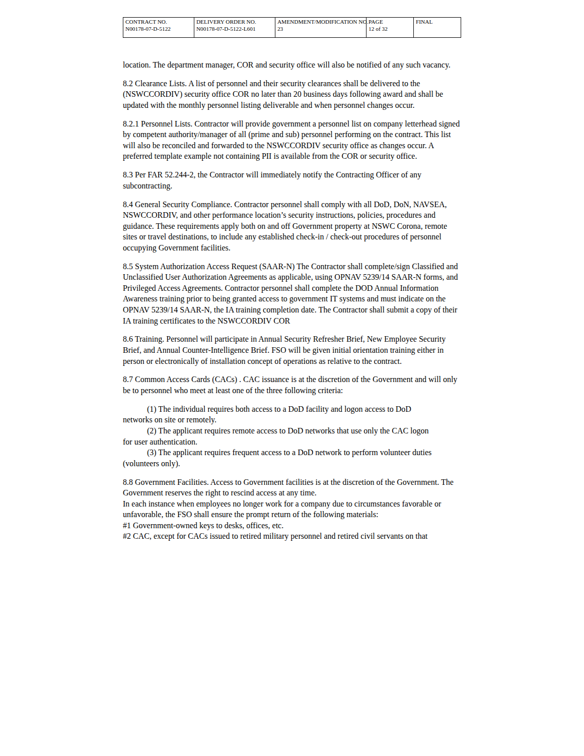| CONTRACT NO. N00178-07-D-5122 | DELIVERY ORDER NO. N00178-07-D-5122-L601 | AMENDMENT/MODIFICATION NO. 23 | PAGE 12 of 32 | FINAL |
location. The department manager, COR and security office will also be notified of any such vacancy.
8.2 Clearance Lists. A list of personnel and their security clearances shall be delivered to the (NSWCCORDIV) security office COR no later than 20 business days following award and shall be updated with the monthly personnel listing deliverable and when personnel changes occur.
8.2.1 Personnel Lists. Contractor will provide government a personnel list on company letterhead signed by competent authority/manager of all (prime and sub) personnel performing on the contract. This list will also be reconciled and forwarded to the NSWCCORDIV security office as changes occur. A preferred template example not containing PII is available from the COR or security office.
8.3 Per FAR 52.244-2, the Contractor will immediately notify the Contracting Officer of any subcontracting.
8.4 General Security Compliance. Contractor personnel shall comply with all DoD, DoN, NAVSEA, NSWCCORDIV, and other performance location’s security instructions, policies, procedures and guidance. These requirements apply both on and off Government property at NSWC Corona, remote sites or travel destinations, to include any established check-in / check-out procedures of personnel occupying Government facilities.
8.5 System Authorization Access Request (SAAR-N) The Contractor shall complete/sign Classified and Unclassified User Authorization Agreements as applicable, using OPNAV 5239/14 SAAR-N forms, and Privileged Access Agreements. Contractor personnel shall complete the DOD Annual Information Awareness training prior to being granted access to government IT systems and must indicate on the OPNAV 5239/14 SAAR-N, the IA training completion date. The Contractor shall submit a copy of their IA training certificates to the NSWCCORDIV COR
8.6 Training. Personnel will participate in Annual Security Refresher Brief, New Employee Security Brief, and Annual Counter-Intelligence Brief. FSO will be given initial orientation training either in person or electronically of installation concept of operations as relative to the contract.
8.7 Common Access Cards (CACs) . CAC issuance is at the discretion of the Government and will only be to personnel who meet at least one of the three following criteria:
(1) The individual requires both access to a DoD facility and logon access to DoD networks on site or remotely.
(2) The applicant requires remote access to DoD networks that use only the CAC logon for user authentication.
(3) The applicant requires frequent access to a DoD network to perform volunteer duties (volunteers only).
8.8 Government Facilities. Access to Government facilities is at the discretion of the Government. The Government reserves the right to rescind access at any time.
In each instance when employees no longer work for a company due to circumstances favorable or unfavorable, the FSO shall ensure the prompt return of the following materials:
#1 Government-owned keys to desks, offices, etc.
#2 CAC, except for CACs issued to retired military personnel and retired civil servants on that